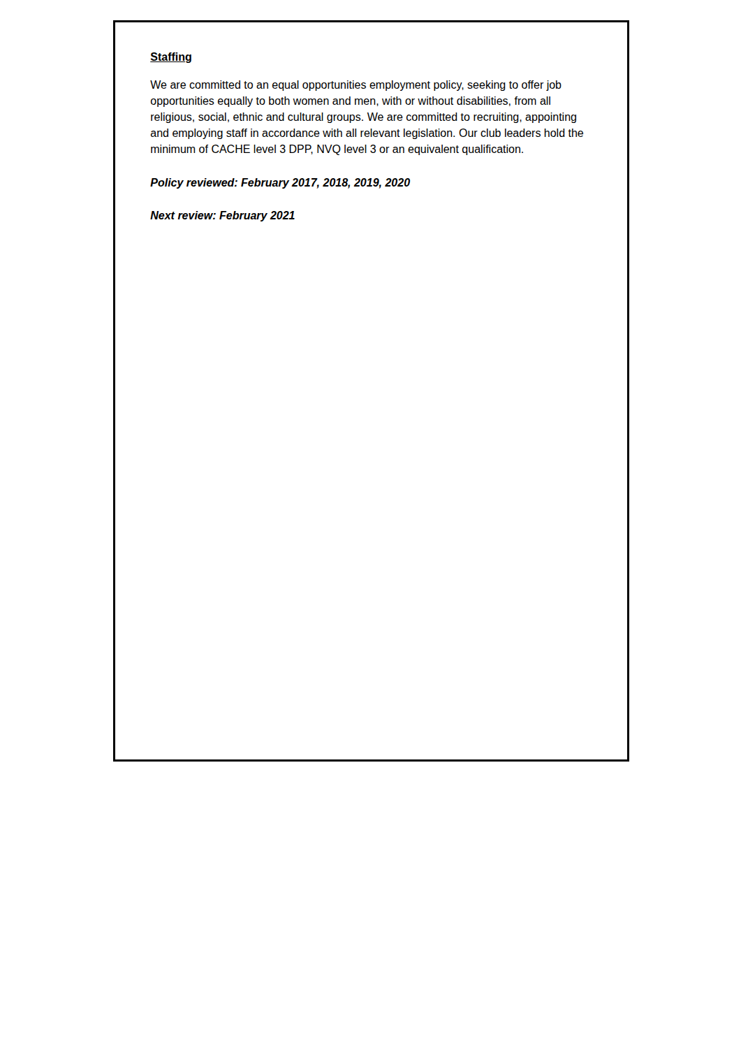Staffing
We are committed to an equal opportunities employment policy, seeking to offer job opportunities equally to both women and men, with or without disabilities, from all religious, social, ethnic and cultural groups. We are committed to recruiting, appointing and employing staff in accordance with all relevant legislation. Our club leaders hold the minimum of CACHE level 3 DPP, NVQ level 3 or an equivalent qualification.
Policy reviewed: February 2017, 2018, 2019, 2020
Next review: February 2021